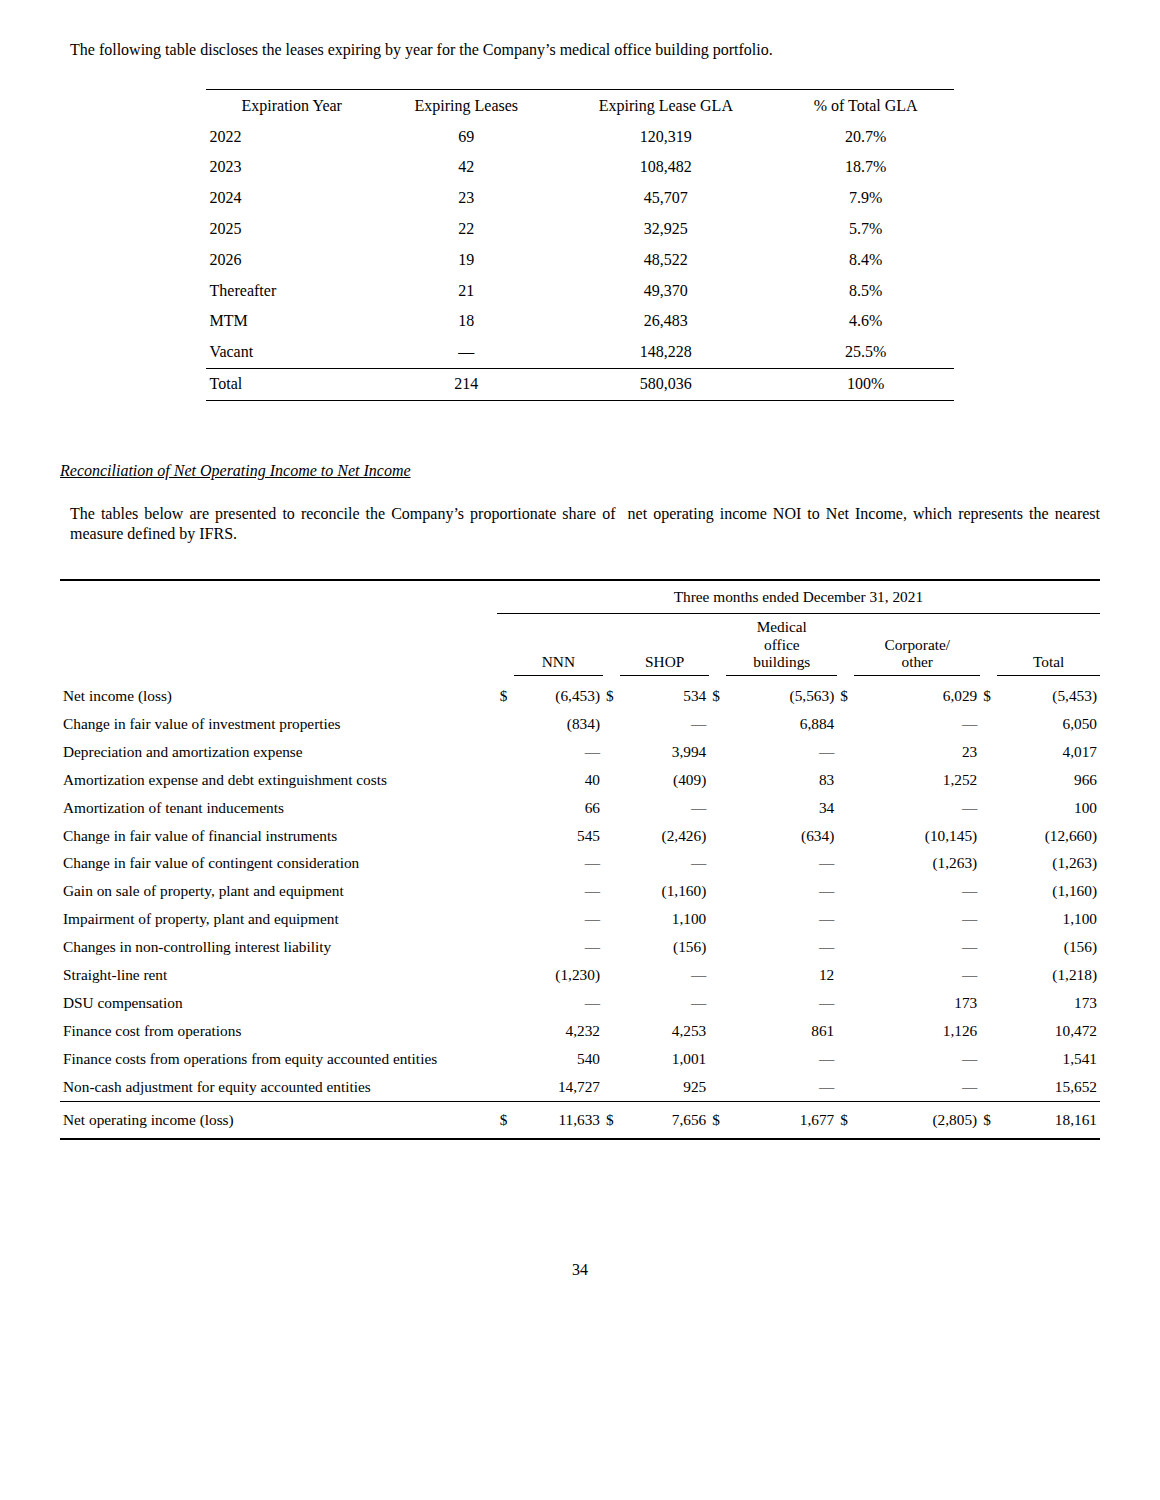The following table discloses the leases expiring by year for the Company’s medical office building portfolio.
| Expiration Year | Expiring Leases | Expiring Lease GLA | % of Total GLA |
| --- | --- | --- | --- |
| 2022 | 69 | 120,319 | 20.7% |
| 2023 | 42 | 108,482 | 18.7% |
| 2024 | 23 | 45,707 | 7.9% |
| 2025 | 22 | 32,925 | 5.7% |
| 2026 | 19 | 48,522 | 8.4% |
| Thereafter | 21 | 49,370 | 8.5% |
| MTM | 18 | 26,483 | 4.6% |
| Vacant | — | 148,228 | 25.5% |
| Total | 214 | 580,036 | 100% |
Reconciliation of Net Operating Income to Net Income
The tables below are presented to reconcile the Company’s proportionate share of net operating income NOI to Net Income, which represents the nearest measure defined by IFRS.
| | Three months ended December 31, 2021 |
| --- | --- |
| | | NNN | | SHOP | | Medical office buildings | | Corporate/ other | | Total |
| Net income (loss) | $ | (6,453) | $ | 534 | $ | (5,563) | $ | 6,029 | $ | (5,453) |
| Change in fair value of investment properties | | (834) | | — | | 6,884 | | — | | 6,050 |
| Depreciation and amortization expense | | — | | 3,994 | | — | | 23 | | 4,017 |
| Amortization expense and debt extinguishment costs | | 40 | | (409) | | 83 | | 1,252 | | 966 |
| Amortization of tenant inducements | | 66 | | — | | 34 | | — | | 100 |
| Change in fair value of financial instruments | | 545 | | (2,426) | | (634) | | (10,145) | | (12,660) |
| Change in fair value of contingent consideration | | — | | — | | — | | (1,263) | | (1,263) |
| Gain on sale of property, plant and equipment | | — | | (1,160) | | — | | — | | (1,160) |
| Impairment of property, plant and equipment | | — | | 1,100 | | — | | — | | 1,100 |
| Changes in non-controlling interest liability | | — | | (156) | | — | | — | | (156) |
| Straight-line rent | | (1,230) | | — | | 12 | | — | | (1,218) |
| DSU compensation | | — | | — | | — | | 173 | | 173 |
| Finance cost from operations | | 4,232 | | 4,253 | | 861 | | 1,126 | | 10,472 |
| Finance costs from operations from equity accounted entities | | 540 | | 1,001 | | — | | — | | 1,541 |
| Non-cash adjustment for equity accounted entities | | 14,727 | | 925 | | — | | — | | 15,652 |
| Net operating income (loss) | $ | 11,633 | $ | 7,656 | $ | 1,677 | $ | (2,805) | $ | 18,161 |
34